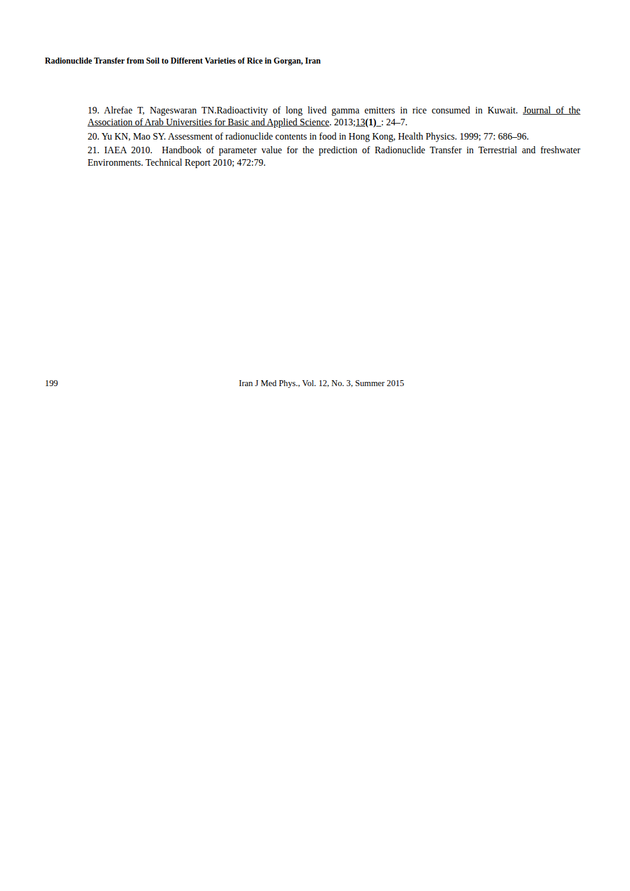Radionuclide Transfer from Soil to Different Varieties of Rice in Gorgan, Iran
19. Alrefae T, Nageswaran TN.Radioactivity of long lived gamma emitters in rice consumed in Kuwait. Journal of the Association of Arab Universities for Basic and Applied Science. 2013;13(1)_: 24–7.
20. Yu KN, Mao SY. Assessment of radionuclide contents in food in Hong Kong, Health Physics. 1999; 77: 686–96.
21. IAEA 2010. Handbook of parameter value for the prediction of Radionuclide Transfer in Terrestrial and freshwater Environments. Technical Report 2010; 472:79.
199 Iran J Med Phys., Vol. 12, No. 3, Summer 2015